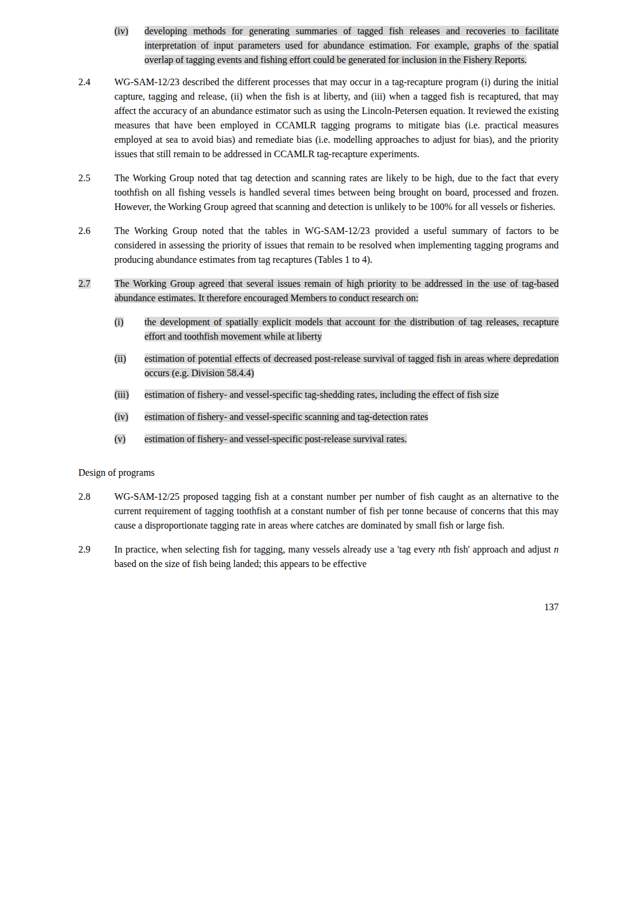(iv)
developing methods for generating summaries of tagged fish releases and recoveries to facilitate interpretation of input parameters used for abundance estimation. For example, graphs of the spatial overlap of tagging events and fishing effort could be generated for inclusion in the Fishery Reports.
2.4
WG-SAM-12/23 described the different processes that may occur in a tag-recapture program (i) during the initial capture, tagging and release, (ii) when the fish is at liberty, and (iii) when a tagged fish is recaptured, that may affect the accuracy of an abundance estimator such as using the Lincoln-Petersen equation. It reviewed the existing measures that have been employed in CCAMLR tagging programs to mitigate bias (i.e. practical measures employed at sea to avoid bias) and remediate bias (i.e. modelling approaches to adjust for bias), and the priority issues that still remain to be addressed in CCAMLR tag-recapture experiments.
2.5
The Working Group noted that tag detection and scanning rates are likely to be high, due to the fact that every toothfish on all fishing vessels is handled several times between being brought on board, processed and frozen. However, the Working Group agreed that scanning and detection is unlikely to be 100% for all vessels or fisheries.
2.6
The Working Group noted that the tables in WG-SAM-12/23 provided a useful summary of factors to be considered in assessing the priority of issues that remain to be resolved when implementing tagging programs and producing abundance estimates from tag recaptures (Tables 1 to 4).
2.7
The Working Group agreed that several issues remain of high priority to be addressed in the use of tag-based abundance estimates. It therefore encouraged Members to conduct research on:
(i)
the development of spatially explicit models that account for the distribution of tag releases, recapture effort and toothfish movement while at liberty
(ii)
estimation of potential effects of decreased post-release survival of tagged fish in areas where depredation occurs (e.g. Division 58.4.4)
(iii)
estimation of fishery- and vessel-specific tag-shedding rates, including the effect of fish size
(iv)
estimation of fishery- and vessel-specific scanning and tag-detection rates
(v)
estimation of fishery- and vessel-specific post-release survival rates.
Design of programs
2.8
WG-SAM-12/25 proposed tagging fish at a constant number per number of fish caught as an alternative to the current requirement of tagging toothfish at a constant number of fish per tonne because of concerns that this may cause a disproportionate tagging rate in areas where catches are dominated by small fish or large fish.
2.9
In practice, when selecting fish for tagging, many vessels already use a 'tag every nth fish' approach and adjust n based on the size of fish being landed; this appears to be effective
137